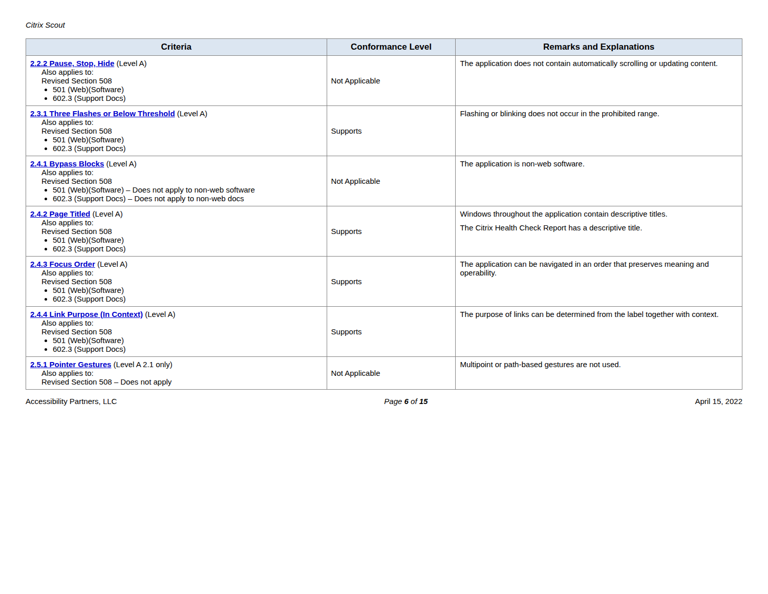Citrix Scout
| Criteria | Conformance Level | Remarks and Explanations |
| --- | --- | --- |
| 2.2.2 Pause, Stop, Hide (Level A) Also applies to: Revised Section 508 501 (Web)(Software) 602.3 (Support Docs) | Not Applicable | The application does not contain automatically scrolling or updating content. |
| 2.3.1 Three Flashes or Below Threshold (Level A) Also applies to: Revised Section 508 501 (Web)(Software) 602.3 (Support Docs) | Supports | Flashing or blinking does not occur in the prohibited range. |
| 2.4.1 Bypass Blocks (Level A) Also applies to: Revised Section 508 501 (Web)(Software) – Does not apply to non-web software 602.3 (Support Docs) – Does not apply to non-web docs | Not Applicable | The application is non-web software. |
| 2.4.2 Page Titled (Level A) Also applies to: Revised Section 508 501 (Web)(Software) 602.3 (Support Docs) | Supports | Windows throughout the application contain descriptive titles. The Citrix Health Check Report has a descriptive title. |
| 2.4.3 Focus Order (Level A) Also applies to: Revised Section 508 501 (Web)(Software) 602.3 (Support Docs) | Supports | The application can be navigated in an order that preserves meaning and operability. |
| 2.4.4 Link Purpose (In Context) (Level A) Also applies to: Revised Section 508 501 (Web)(Software) 602.3 (Support Docs) | Supports | The purpose of links can be determined from the label together with context. |
| 2.5.1 Pointer Gestures (Level A 2.1 only) Also applies to: Revised Section 508 – Does not apply | Not Applicable | Multipoint or path-based gestures are not used. |
Accessibility Partners, LLC
Page 6 of 15
April 15, 2022